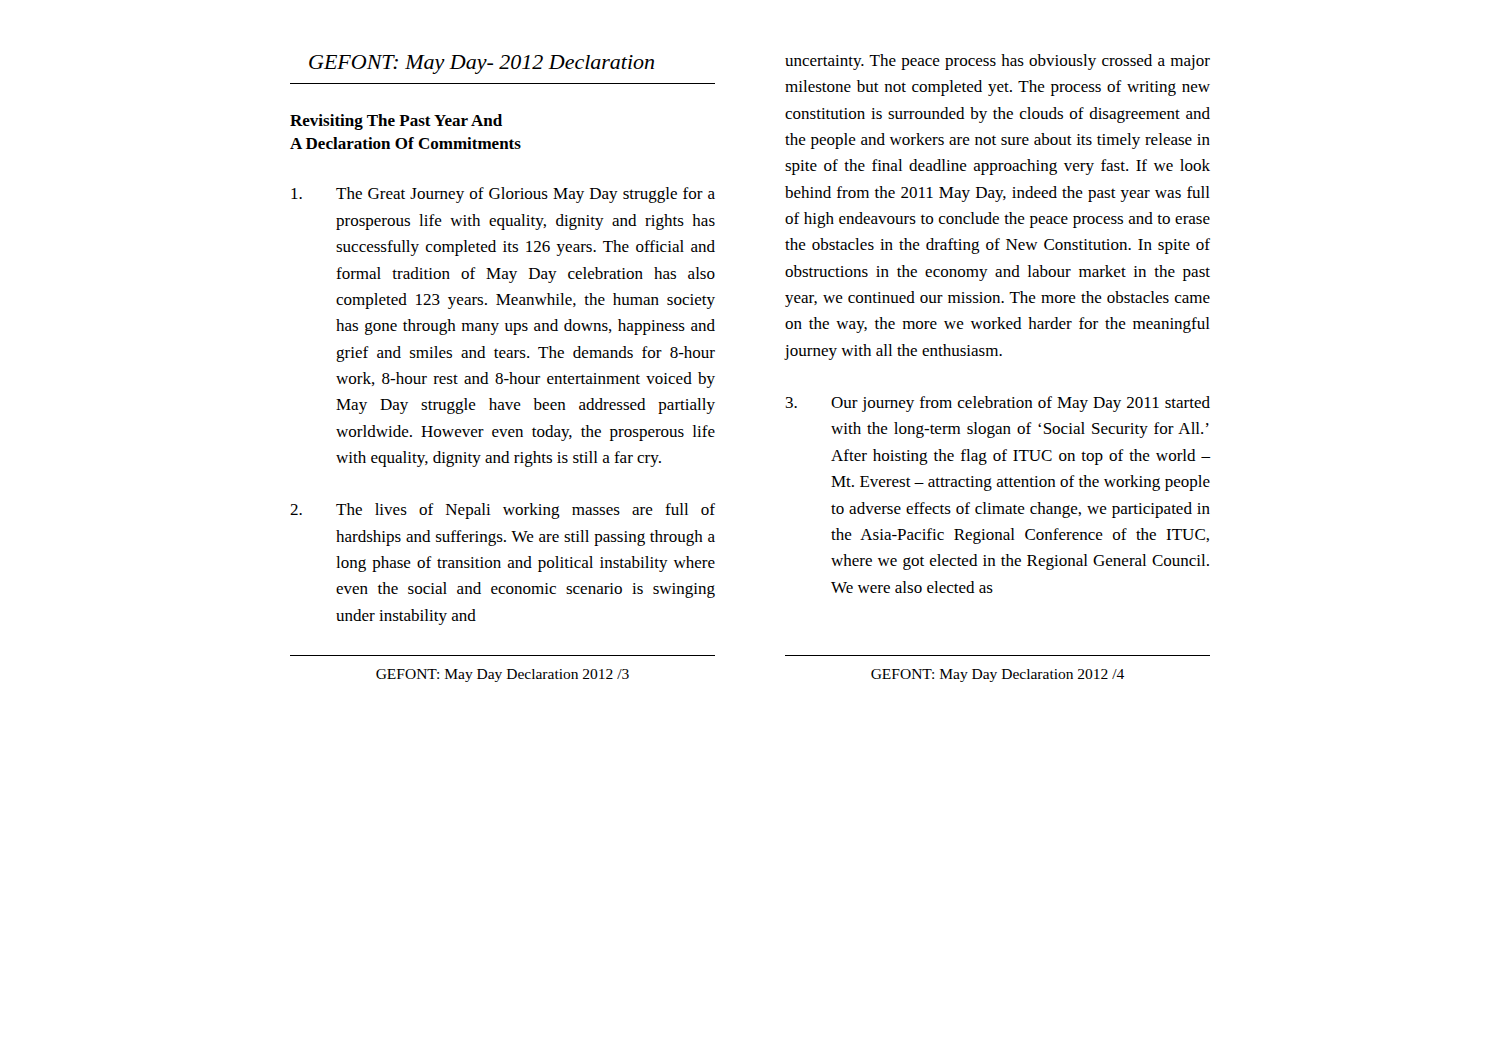GEFONT: May Day- 2012 Declaration
Revisiting The Past Year And
A Declaration Of Commitments
1. The Great Journey of Glorious May Day struggle for a prosperous life with equality, dignity and rights has successfully completed its 126 years. The official and formal tradition of May Day celebration has also completed 123 years. Meanwhile, the human society has gone through many ups and downs, happiness and grief and smiles and tears. The demands for 8-hour work, 8-hour rest and 8-hour entertainment voiced by May Day struggle have been addressed partially worldwide. However even today, the prosperous life with equality, dignity and rights is still a far cry.
2. The lives of Nepali working masses are full of hardships and sufferings. We are still passing through a long phase of transition and political instability where even the social and economic scenario is swinging under instability and
GEFONT: May Day Declaration 2012 /3
uncertainty. The peace process has obviously crossed a major milestone but not completed yet. The process of writing new constitution is surrounded by the clouds of disagreement and the people and workers are not sure about its timely release in spite of the final deadline approaching very fast. If we look behind from the 2011 May Day, indeed the past year was full of high endeavours to conclude the peace process and to erase the obstacles in the drafting of New Constitution. In spite of obstructions in the economy and labour market in the past year, we continued our mission. The more the obstacles came on the way, the more we worked harder for the meaningful journey with all the enthusiasm.
3. Our journey from celebration of May Day 2011 started with the long-term slogan of ‘Social Security for All.’ After hoisting the flag of ITUC on top of the world – Mt. Everest – attracting attention of the working people to adverse effects of climate change, we participated in the Asia-Pacific Regional Conference of the ITUC, where we got elected in the Regional General Council. We were also elected as
GEFONT: May Day Declaration 2012 /4